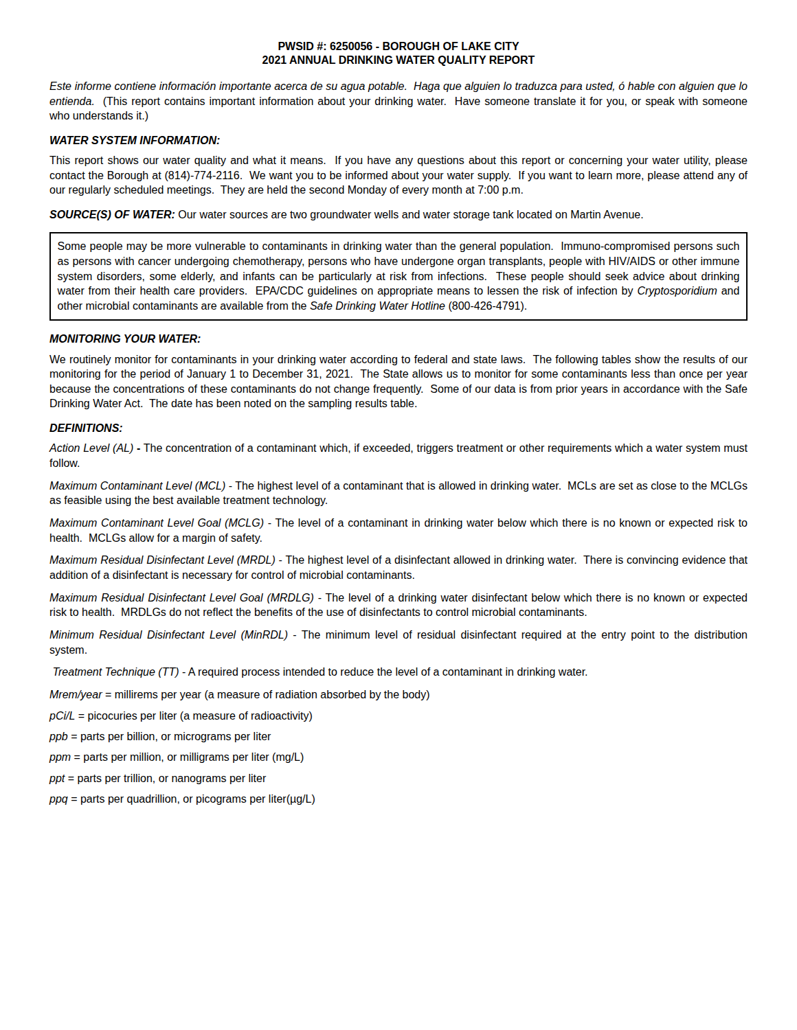PWSID #: 6250056 - BOROUGH OF LAKE CITY
2021 ANNUAL DRINKING WATER QUALITY REPORT
Este informe contiene información importante acerca de su agua potable. Haga que alguien lo traduzca para usted, ó hable con alguien que lo entienda. (This report contains important information about your drinking water. Have someone translate it for you, or speak with someone who understands it.)
WATER SYSTEM INFORMATION:
This report shows our water quality and what it means. If you have any questions about this report or concerning your water utility, please contact the Borough at (814)-774-2116. We want you to be informed about your water supply. If you want to learn more, please attend any of our regularly scheduled meetings. They are held the second Monday of every month at 7:00 p.m.
SOURCE(S) OF WATER: Our water sources are two groundwater wells and water storage tank located on Martin Avenue.
Some people may be more vulnerable to contaminants in drinking water than the general population. Immuno-compromised persons such as persons with cancer undergoing chemotherapy, persons who have undergone organ transplants, people with HIV/AIDS or other immune system disorders, some elderly, and infants can be particularly at risk from infections. These people should seek advice about drinking water from their health care providers. EPA/CDC guidelines on appropriate means to lessen the risk of infection by Cryptosporidium and other microbial contaminants are available from the Safe Drinking Water Hotline (800-426-4791).
MONITORING YOUR WATER:
We routinely monitor for contaminants in your drinking water according to federal and state laws. The following tables show the results of our monitoring for the period of January 1 to December 31, 2021. The State allows us to monitor for some contaminants less than once per year because the concentrations of these contaminants do not change frequently. Some of our data is from prior years in accordance with the Safe Drinking Water Act. The date has been noted on the sampling results table.
DEFINITIONS:
Action Level (AL) - The concentration of a contaminant which, if exceeded, triggers treatment or other requirements which a water system must follow.
Maximum Contaminant Level (MCL) - The highest level of a contaminant that is allowed in drinking water. MCLs are set as close to the MCLGs as feasible using the best available treatment technology.
Maximum Contaminant Level Goal (MCLG) - The level of a contaminant in drinking water below which there is no known or expected risk to health. MCLGs allow for a margin of safety.
Maximum Residual Disinfectant Level (MRDL) - The highest level of a disinfectant allowed in drinking water. There is convincing evidence that addition of a disinfectant is necessary for control of microbial contaminants.
Maximum Residual Disinfectant Level Goal (MRDLG) - The level of a drinking water disinfectant below which there is no known or expected risk to health. MRDLGs do not reflect the benefits of the use of disinfectants to control microbial contaminants.
Minimum Residual Disinfectant Level (MinRDL) - The minimum level of residual disinfectant required at the entry point to the distribution system.
Treatment Technique (TT) - A required process intended to reduce the level of a contaminant in drinking water.
Mrem/year = millirems per year (a measure of radiation absorbed by the body)
pCi/L = picocuries per liter (a measure of radioactivity)
ppb = parts per billion, or micrograms per liter
ppm = parts per million, or milligrams per liter (mg/L)
ppt = parts per trillion, or nanograms per liter
ppq = parts per quadrillion, or picograms per liter(µg/L)